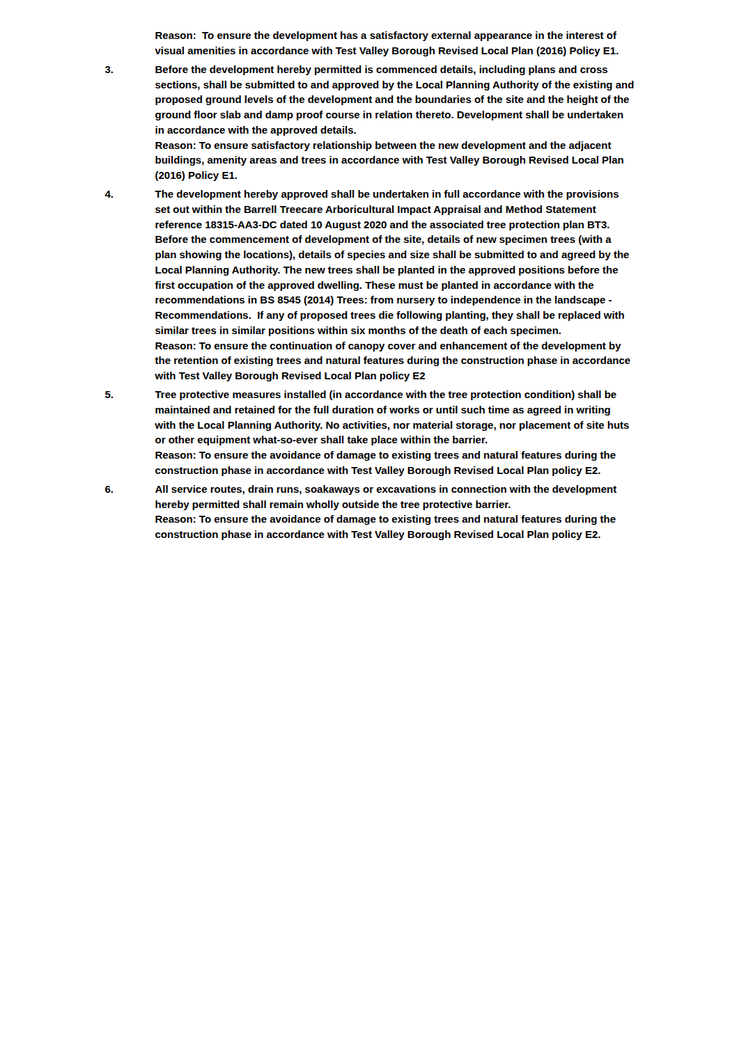Reason: To ensure the development has a satisfactory external appearance in the interest of visual amenities in accordance with Test Valley Borough Revised Local Plan (2016) Policy E1.
3.
Before the development hereby permitted is commenced details, including plans and cross sections, shall be submitted to and approved by the Local Planning Authority of the existing and proposed ground levels of the development and the boundaries of the site and the height of the ground floor slab and damp proof course in relation thereto. Development shall be undertaken in accordance with the approved details.
Reason: To ensure satisfactory relationship between the new development and the adjacent buildings, amenity areas and trees in accordance with Test Valley Borough Revised Local Plan (2016) Policy E1.
4.
The development hereby approved shall be undertaken in full accordance with the provisions set out within the Barrell Treecare Arboricultural Impact Appraisal and Method Statement reference 18315-AA3-DC dated 10 August 2020 and the associated tree protection plan BT3.
Before the commencement of development of the site, details of new specimen trees (with a plan showing the locations), details of species and size shall be submitted to and agreed by the Local Planning Authority. The new trees shall be planted in the approved positions before the first occupation of the approved dwelling. These must be planted in accordance with the recommendations in BS 8545 (2014) Trees: from nursery to independence in the landscape -Recommendations. If any of proposed trees die following planting, they shall be replaced with similar trees in similar positions within six months of the death of each specimen.
Reason: To ensure the continuation of canopy cover and enhancement of the development by the retention of existing trees and natural features during the construction phase in accordance with Test Valley Borough Revised Local Plan policy E2
5.
Tree protective measures installed (in accordance with the tree protection condition) shall be maintained and retained for the full duration of works or until such time as agreed in writing with the Local Planning Authority. No activities, nor material storage, nor placement of site huts or other equipment what-so-ever shall take place within the barrier.
Reason: To ensure the avoidance of damage to existing trees and natural features during the construction phase in accordance with Test Valley Borough Revised Local Plan policy E2.
6.
All service routes, drain runs, soakaways or excavations in connection with the development hereby permitted shall remain wholly outside the tree protective barrier.
Reason: To ensure the avoidance of damage to existing trees and natural features during the construction phase in accordance with Test Valley Borough Revised Local Plan policy E2.